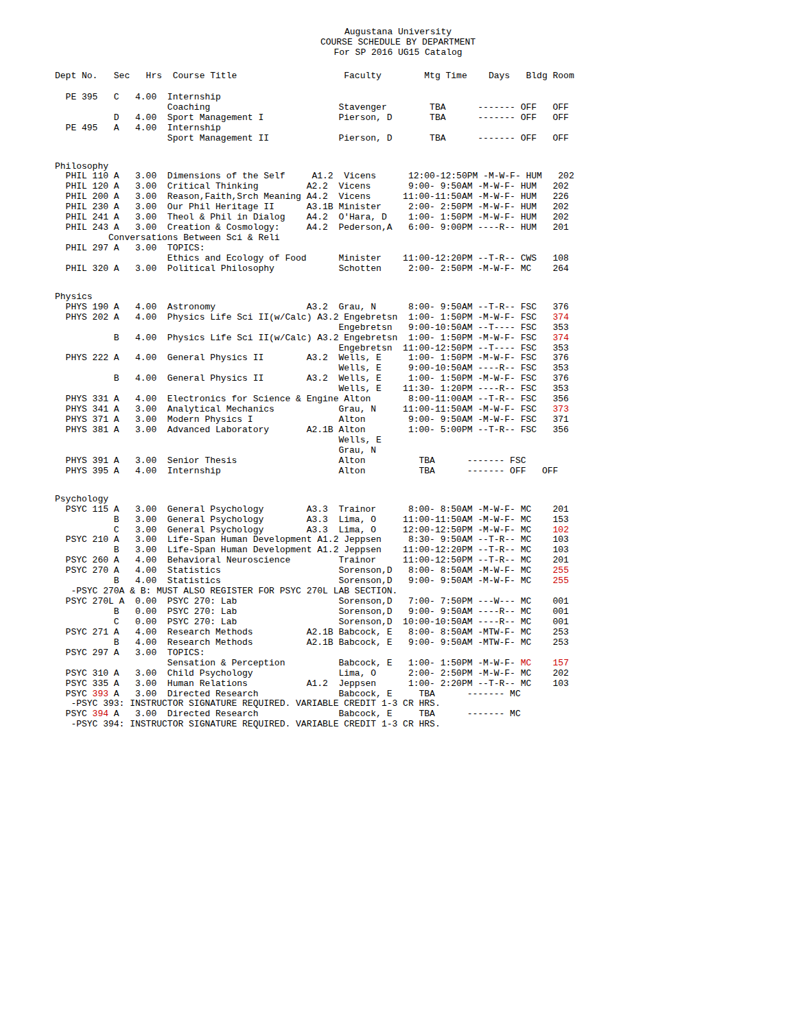Augustana University
COURSE SCHEDULE BY DEPARTMENT
For SP 2016 UG15 Catalog
Dept No.   Sec   Hrs  Course Title                    Faculty        Mtg Time    Days   Bldg Room
  PE 395   C   4.00  Internship
                     Coaching                        Stavenger        TBA      ------- OFF   OFF
           D   4.00  Sport Management I              Pierson, D       TBA      ------- OFF   OFF
  PE 495   A   4.00  Internship
                     Sport Management II             Pierson, D       TBA      ------- OFF   OFF
Philosophy
  PHIL 110 A   3.00  Dimensions of the Self     A1.2  Vicens      12:00-12:50PM -M-W-F- HUM   202
  PHIL 120 A   3.00  Critical Thinking         A2.2  Vicens       9:00- 9:50AM -M-W-F- HUM   202
  PHIL 200 A   3.00  Reason,Faith,Srch Meaning A4.2  Vicens      11:00-11:50AM -M-W-F- HUM   226
  PHIL 230 A   3.00  Our Phil Heritage II      A3.1B Minister     2:00- 2:50PM -M-W-F- HUM   202
  PHIL 241 A   3.00  Theol & Phil in Dialog    A4.2  O'Hara, D    1:00- 1:50PM -M-W-F- HUM   202
  PHIL 243 A   3.00  Creation & Cosmology:     A4.2  Pederson,A   6:00- 9:00PM ----R-- HUM   201
          Conversations Between Sci & Reli
  PHIL 297 A   3.00  TOPICS:
                     Ethics and Ecology of Food      Minister    11:00-12:20PM --T-R-- CWS   108
  PHIL 320 A   3.00  Political Philosophy            Schotten     2:00- 2:50PM -M-W-F- MC    264
Physics
  PHYS 190 A   4.00  Astronomy                 A3.2  Grau, N      8:00- 9:50AM --T-R-- FSC   376
  PHYS 202 A   4.00  Physics Life Sci II(w/Calc) A3.2 Engebretsn  1:00- 1:50PM -M-W-F- FSC   374
                                                     Engebretsn   9:00-10:50AM --T---- FSC   353
           B   4.00  Physics Life Sci II(w/Calc) A3.2 Engebretsn  1:00- 1:50PM -M-W-F- FSC   374
                                                     Engebretsn  11:00-12:50PM --T---- FSC   353
  PHYS 222 A   4.00  General Physics II        A3.2  Wells, E     1:00- 1:50PM -M-W-F- FSC   376
                                                     Wells, E     9:00-10:50AM ----R-- FSC   353
           B   4.00  General Physics II        A3.2  Wells, E     1:00- 1:50PM -M-W-F- FSC   376
                                                     Wells, E    11:30- 1:20PM ----R-- FSC   353
  PHYS 331 A   4.00  Electronics for Science & Engine Alton       8:00-11:00AM --T-R-- FSC   356
  PHYS 341 A   3.00  Analytical Mechanics            Grau, N     11:00-11:50AM -M-W-F- FSC   373
  PHYS 371 A   3.00  Modern Physics I                Alton        9:00- 9:50AM -M-W-F- FSC   371
  PHYS 381 A   3.00  Advanced Laboratory       A2.1B Alton        1:00- 5:00PM --T-R-- FSC   356
                                                     Wells, E
                                                     Grau, N
  PHYS 391 A   3.00  Senior Thesis                   Alton          TBA      ------- FSC
  PHYS 395 A   4.00  Internship                      Alton          TBA      ------- OFF   OFF
Psychology
  PSYC 115 A   3.00  General Psychology        A3.3  Trainor      8:00- 8:50AM -M-W-F- MC    201
           B   3.00  General Psychology        A3.3  Lima, O     11:00-11:50AM -M-W-F- MC    153
           C   3.00  General Psychology        A3.3  Lima, O     12:00-12:50PM -M-W-F- MC    102
  PSYC 210 A   3.00  Life-Span Human Development A1.2 Jeppsen     8:30- 9:50AM --T-R-- MC    103
           B   3.00  Life-Span Human Development A1.2 Jeppsen    11:00-12:20PM --T-R-- MC    103
  PSYC 260 A   4.00  Behavioral Neuroscience         Trainor     11:00-12:50PM --T-R-- MC    201
  PSYC 270 A   4.00  Statistics                      Sorenson,D   8:00- 8:50AM -M-W-F- MC    255
           B   4.00  Statistics                      Sorenson,D   9:00- 9:50AM -M-W-F- MC    255
   -PSYC 270A & B: MUST ALSO REGISTER FOR PSYC 270L LAB SECTION.
  PSYC 270L A  0.00  PSYC 270: Lab                   Sorenson,D   7:00- 7:50PM ---W--- MC    001
           B   0.00  PSYC 270: Lab                   Sorenson,D   9:00- 9:50AM ----R-- MC    001
           C   0.00  PSYC 270: Lab                   Sorenson,D  10:00-10:50AM ----R-- MC    001
  PSYC 271 A   4.00  Research Methods          A2.1B Babcock, E   8:00- 8:50AM -MTW-F- MC    253
           B   4.00  Research Methods          A2.1B Babcock, E   9:00- 9:50AM -MTW-F- MC    253
  PSYC 297 A   3.00  TOPICS:
                     Sensation & Perception          Babcock, E   1:00- 1:50PM -M-W-F- MC    157
  PSYC 310 A   3.00  Child Psychology                Lima, O      2:00- 2:50PM -M-W-F- MC    202
  PSYC 335 A   3.00  Human Relations           A1.2  Jeppsen      1:00- 2:20PM --T-R-- MC    103
  PSYC 393 A   3.00  Directed Research               Babcock, E     TBA      ------- MC
   -PSYC 393: INSTRUCTOR SIGNATURE REQUIRED. VARIABLE CREDIT 1-3 CR HRS.
  PSYC 394 A   3.00  Directed Research               Babcock, E     TBA      ------- MC
   -PSYC 394: INSTRUCTOR SIGNATURE REQUIRED. VARIABLE CREDIT 1-3 CR HRS.